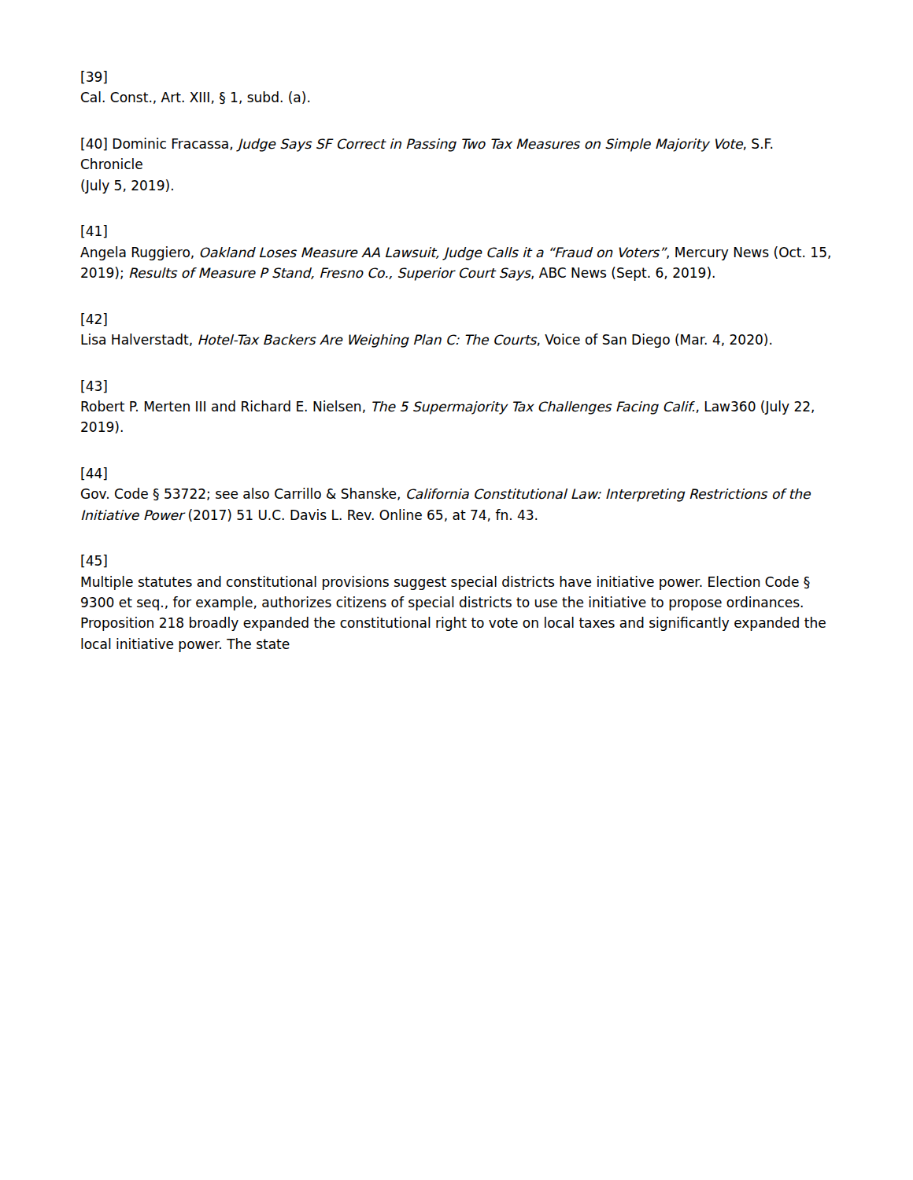[39] Cal. Const., Art. XIII, § 1, subd. (a).
[40] Dominic Fracassa, Judge Says SF Correct in Passing Two Tax Measures on Simple Majority Vote, S.F. Chronicle (July 5, 2019).
[41] Angela Ruggiero, Oakland Loses Measure AA Lawsuit, Judge Calls it a “Fraud on Voters”, Mercury News (Oct. 15, 2019); Results of Measure P Stand, Fresno Co., Superior Court Says, ABC News (Sept. 6, 2019).
[42] Lisa Halverstadt, Hotel-Tax Backers Are Weighing Plan C: The Courts, Voice of San Diego (Mar. 4, 2020).
[43] Robert P. Merten III and Richard E. Nielsen, The 5 Supermajority Tax Challenges Facing Calif., Law360 (July 22, 2019).
[44] Gov. Code § 53722; see also Carrillo & Shanske, California Constitutional Law: Interpreting Restrictions of the Initiative Power (2017) 51 U.C. Davis L. Rev. Online 65, at 74, fn. 43.
[45] Multiple statutes and constitutional provisions suggest special districts have initiative power. Election Code § 9300 et seq., for example, authorizes citizens of special districts to use the initiative to propose ordinances. Proposition 218 broadly expanded the constitutional right to vote on local taxes and significantly expanded the local initiative power. The state